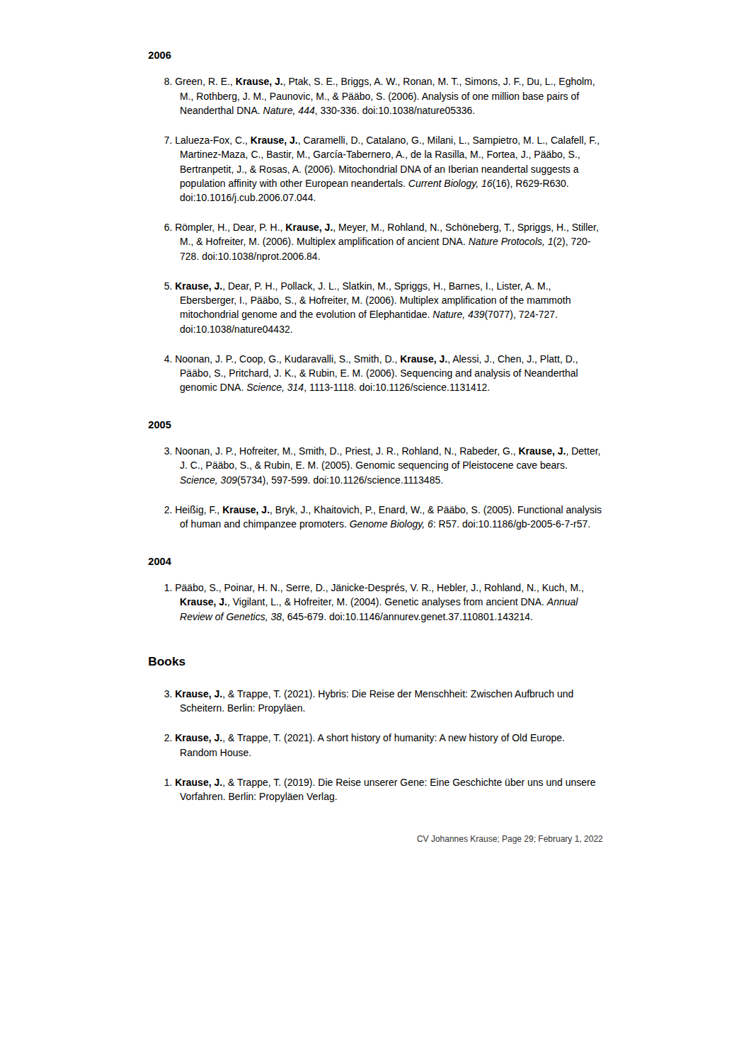2006
8. Green, R. E., Krause, J., Ptak, S. E., Briggs, A. W., Ronan, M. T., Simons, J. F., Du, L., Egholm, M., Rothberg, J. M., Paunovic, M., & Pääbo, S. (2006). Analysis of one million base pairs of Neanderthal DNA. Nature, 444, 330-336. doi:10.1038/nature05336.
7. Lalueza-Fox, C., Krause, J., Caramelli, D., Catalano, G., Milani, L., Sampietro, M. L., Calafell, F., Martinez-Maza, C., Bastir, M., García-Tabernero, A., de la Rasilla, M., Fortea, J., Pääbo, S., Bertranpetit, J., & Rosas, A. (2006). Mitochondrial DNA of an Iberian neandertal suggests a population affinity with other European neandertals. Current Biology, 16(16), R629-R630. doi:10.1016/j.cub.2006.07.044.
6. Römpler, H., Dear, P. H., Krause, J., Meyer, M., Rohland, N., Schöneberg, T., Spriggs, H., Stiller, M., & Hofreiter, M. (2006). Multiplex amplification of ancient DNA. Nature Protocols, 1(2), 720-728. doi:10.1038/nprot.2006.84.
5. Krause, J., Dear, P. H., Pollack, J. L., Slatkin, M., Spriggs, H., Barnes, I., Lister, A. M., Ebersberger, I., Pääbo, S., & Hofreiter, M. (2006). Multiplex amplification of the mammoth mitochondrial genome and the evolution of Elephantidae. Nature, 439(7077), 724-727. doi:10.1038/nature04432.
4. Noonan, J. P., Coop, G., Kudaravalli, S., Smith, D., Krause, J., Alessi, J., Chen, J., Platt, D., Pääbo, S., Pritchard, J. K., & Rubin, E. M. (2006). Sequencing and analysis of Neanderthal genomic DNA. Science, 314, 1113-1118. doi:10.1126/science.1131412.
2005
3. Noonan, J. P., Hofreiter, M., Smith, D., Priest, J. R., Rohland, N., Rabeder, G., Krause, J., Detter, J. C., Pääbo, S., & Rubin, E. M. (2005). Genomic sequencing of Pleistocene cave bears. Science, 309(5734), 597-599. doi:10.1126/science.1113485.
2. Heißig, F., Krause, J., Bryk, J., Khaitovich, P., Enard, W., & Pääbo, S. (2005). Functional analysis of human and chimpanzee promoters. Genome Biology, 6: R57. doi:10.1186/gb-2005-6-7-r57.
2004
1. Pääbo, S., Poinar, H. N., Serre, D., Jänicke-Després, V. R., Hebler, J., Rohland, N., Kuch, M., Krause, J., Vigilant, L., & Hofreiter, M. (2004). Genetic analyses from ancient DNA. Annual Review of Genetics, 38, 645-679. doi:10.1146/annurev.genet.37.110801.143214.
Books
3. Krause, J., & Trappe, T. (2021). Hybris: Die Reise der Menschheit: Zwischen Aufbruch und Scheitern. Berlin: Propyläen.
2. Krause, J., & Trappe, T. (2021). A short history of humanity: A new history of Old Europe. Random House.
1. Krause, J., & Trappe, T. (2019). Die Reise unserer Gene: Eine Geschichte über uns und unsere Vorfahren. Berlin: Propyläen Verlag.
CV Johannes Krause; Page 29; February 1, 2022